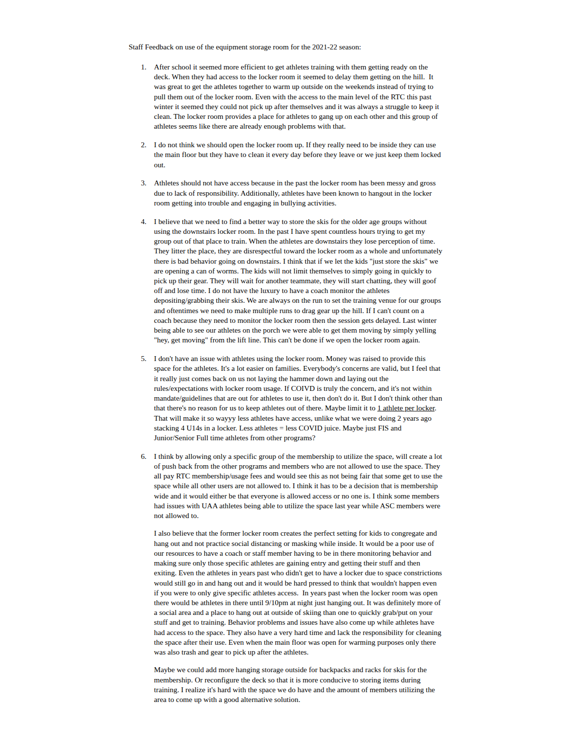Staff Feedback on use of the equipment storage room for the 2021-22 season:
After school it seemed more efficient to get athletes training with them getting ready on the deck. When they had access to the locker room it seemed to delay them getting on the hill. It was great to get the athletes together to warm up outside on the weekends instead of trying to pull them out of the locker room. Even with the access to the main level of the RTC this past winter it seemed they could not pick up after themselves and it was always a struggle to keep it clean. The locker room provides a place for athletes to gang up on each other and this group of athletes seems like there are already enough problems with that.
I do not think we should open the locker room up. If they really need to be inside they can use the main floor but they have to clean it every day before they leave or we just keep them locked out.
Athletes should not have access because in the past the locker room has been messy and gross due to lack of responsibility. Additionally, athletes have been known to hangout in the locker room getting into trouble and engaging in bullying activities.
I believe that we need to find a better way to store the skis for the older age groups without using the downstairs locker room. In the past I have spent countless hours trying to get my group out of that place to train. When the athletes are downstairs they lose perception of time. They litter the place, they are disrespectful toward the locker room as a whole and unfortunately there is bad behavior going on downstairs. I think that if we let the kids "just store the skis" we are opening a can of worms. The kids will not limit themselves to simply going in quickly to pick up their gear. They will wait for another teammate, they will start chatting, they will goof off and lose time. I do not have the luxury to have a coach monitor the athletes depositing/grabbing their skis. We are always on the run to set the training venue for our groups and oftentimes we need to make multiple runs to drag gear up the hill. If I can't count on a coach because they need to monitor the locker room then the session gets delayed. Last winter being able to see our athletes on the porch we were able to get them moving by simply yelling "hey, get moving" from the lift line. This can't be done if we open the locker room again.
I don't have an issue with athletes using the locker room. Money was raised to provide this space for the athletes. It's a lot easier on families. Everybody's concerns are valid, but I feel that it really just comes back on us not laying the hammer down and laying out the rules/expectations with locker room usage. If COIVD is truly the concern, and it's not within mandate/guidelines that are out for athletes to use it, then don't do it. But I don't think other than that there's no reason for us to keep athletes out of there. Maybe limit it to 1 athlete per locker. That will make it so wayyy less athletes have access, unlike what we were doing 2 years ago stacking 4 U14s in a locker. Less athletes = less COVID juice. Maybe just FIS and Junior/Senior Full time athletes from other programs?
I think by allowing only a specific group of the membership to utilize the space, will create a lot of push back from the other programs and members who are not allowed to use the space. They all pay RTC membership/usage fees and would see this as not being fair that some get to use the space while all other users are not allowed to. I think it has to be a decision that is membership wide and it would either be that everyone is allowed access or no one is. I think some members had issues with UAA athletes being able to utilize the space last year while ASC members were not allowed to.
I also believe that the former locker room creates the perfect setting for kids to congregate and hang out and not practice social distancing or masking while inside. It would be a poor use of our resources to have a coach or staff member having to be in there monitoring behavior and making sure only those specific athletes are gaining entry and getting their stuff and then exiting. Even the athletes in years past who didn't get to have a locker due to space constrictions would still go in and hang out and it would be hard pressed to think that wouldn't happen even if you were to only give specific athletes access. In years past when the locker room was open there would be athletes in there until 9/10pm at night just hanging out. It was definitely more of a social area and a place to hang out at outside of skiing than one to quickly grab/put on your stuff and get to training. Behavior problems and issues have also come up while athletes have had access to the space. They also have a very hard time and lack the responsibility for cleaning the space after their use. Even when the main floor was open for warming purposes only there was also trash and gear to pick up after the athletes.
Maybe we could add more hanging storage outside for backpacks and racks for skis for the membership. Or reconfigure the deck so that it is more conducive to storing items during training. I realize it's hard with the space we do have and the amount of members utilizing the area to come up with a good alternative solution.